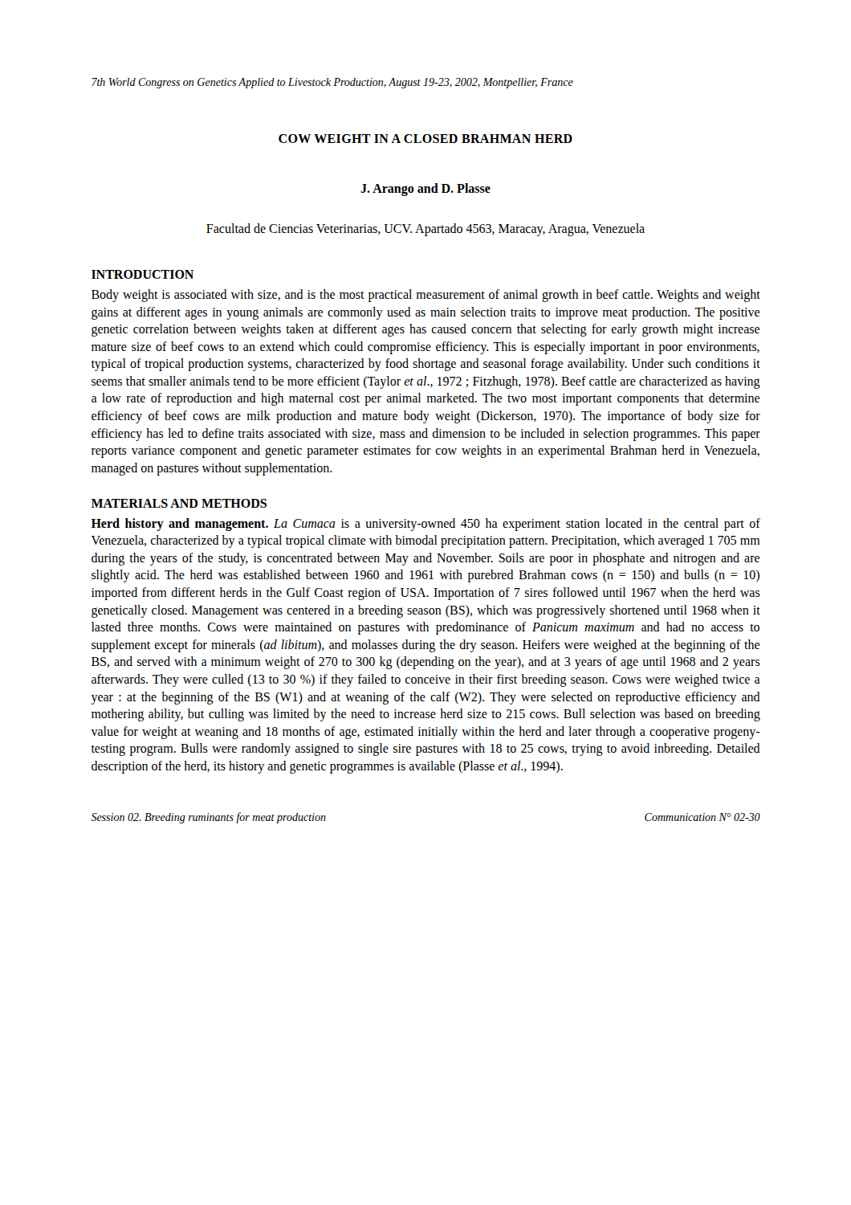7th World Congress on Genetics Applied to Livestock Production, August 19-23, 2002, Montpellier, France
Cow Weight in a Closed Brahman Herd
J. Arango and D. Plasse
Facultad de Ciencias Veterinarias, UCV. Apartado 4563, Maracay, Aragua, Venezuela
Introduction
Body weight is associated with size, and is the most practical measurement of animal growth in beef cattle. Weights and weight gains at different ages in young animals are commonly used as main selection traits to improve meat production. The positive genetic correlation between weights taken at different ages has caused concern that selecting for early growth might increase mature size of beef cows to an extend which could compromise efficiency. This is especially important in poor environments, typical of tropical production systems, characterized by food shortage and seasonal forage availability. Under such conditions it seems that smaller animals tend to be more efficient (Taylor et al., 1972 ; Fitzhugh, 1978). Beef cattle are characterized as having a low rate of reproduction and high maternal cost per animal marketed. The two most important components that determine efficiency of beef cows are milk production and mature body weight (Dickerson, 1970). The importance of body size for efficiency has led to define traits associated with size, mass and dimension to be included in selection programmes. This paper reports variance component and genetic parameter estimates for cow weights in an experimental Brahman herd in Venezuela, managed on pastures without supplementation.
Materials and Methods
Herd history and management. La Cumaca is a university-owned 450 ha experiment station located in the central part of Venezuela, characterized by a typical tropical climate with bimodal precipitation pattern. Precipitation, which averaged 1 705 mm during the years of the study, is concentrated between May and November. Soils are poor in phosphate and nitrogen and are slightly acid. The herd was established between 1960 and 1961 with purebred Brahman cows (n = 150) and bulls (n = 10) imported from different herds in the Gulf Coast region of USA. Importation of 7 sires followed until 1967 when the herd was genetically closed. Management was centered in a breeding season (BS), which was progressively shortened until 1968 when it lasted three months. Cows were maintained on pastures with predominance of Panicum maximum and had no access to supplement except for minerals (ad libitum), and molasses during the dry season. Heifers were weighed at the beginning of the BS, and served with a minimum weight of 270 to 300 kg (depending on the year), and at 3 years of age until 1968 and 2 years afterwards. They were culled (13 to 30 %) if they failed to conceive in their first breeding season. Cows were weighed twice a year : at the beginning of the BS (W1) and at weaning of the calf (W2). They were selected on reproductive efficiency and mothering ability, but culling was limited by the need to increase herd size to 215 cows. Bull selection was based on breeding value for weight at weaning and 18 months of age, estimated initially within the herd and later through a cooperative progeny-testing program. Bulls were randomly assigned to single sire pastures with 18 to 25 cows, trying to avoid inbreeding. Detailed description of the herd, its history and genetic programmes is available (Plasse et al., 1994).
Session 02. Breeding ruminants for meat production Communication N° 02-30